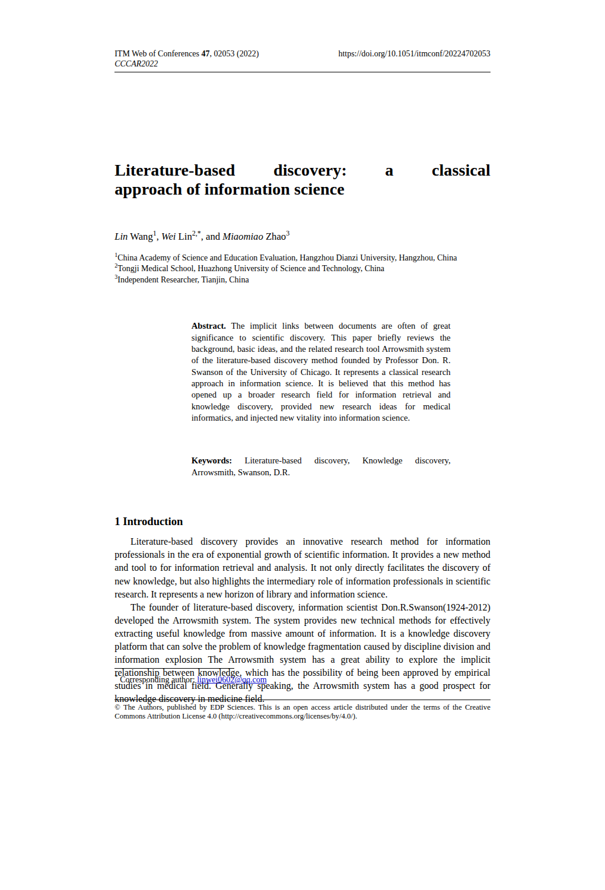ITM Web of Conferences 47, 02053 (2022)
https://doi.org/10.1051/itmconf/20224702053
CCCAR2022
Literature-based discovery: aclassical approach of information science
Lin Wang1, Wei Lin2,*, and Miaomiao Zhao3
1China Academy of Science and Education Evaluation, Hangzhou Dianzi University, Hangzhou, China
2Tongji Medical School, Huazhong University of Science and Technology, China
3Independent Researcher, Tianjin, China
Abstract. The implicit links between documents are often of great significance to scientific discovery. This paper briefly reviews the background, basic ideas, and the related research tool Arrowsmith system of the literature-based discovery method founded by Professor Don. R. Swanson of the University of Chicago. It represents a classical research approach in information science. It is believed that this method has opened up a broader research field for information retrieval and knowledge discovery, provided new research ideas for medical informatics, and injected new vitality into information science.
Keywords: Literature-based discovery, Knowledge discovery, Arrowsmith, Swanson, D.R.
1 Introduction
Literature-based discovery provides an innovative research method for information professionals in the era of exponential growth of scientific information. It provides a new method and tool to for information retrieval and analysis. It not only directly facilitates the discovery of new knowledge, but also highlights the intermediary role of information professionals in scientific research. It represents a new horizon of library and information science.
The founder of literature-based discovery, information scientist Don.R.Swanson(1924-2012) developed the Arrowsmith system. The system provides new technical methods for effectively extracting useful knowledge from massive amount of information. It is a knowledge discovery platform that can solve the problem of knowledge fragmentation caused by discipline division and information explosion The Arrowsmith system has a great ability to explore the implicit relationship between knowledge, which has the possibility of being been approved by empirical studies in medical field. Generally speaking, the Arrowsmith system has a good prospect for knowledge discovery in medicine field.
* Corresponding author: linwei0602@qq.com
© The Authors, published by EDP Sciences. This is an open access article distributed under the terms of the Creative Commons Attribution License 4.0 (http://creativecommons.org/licenses/by/4.0/).